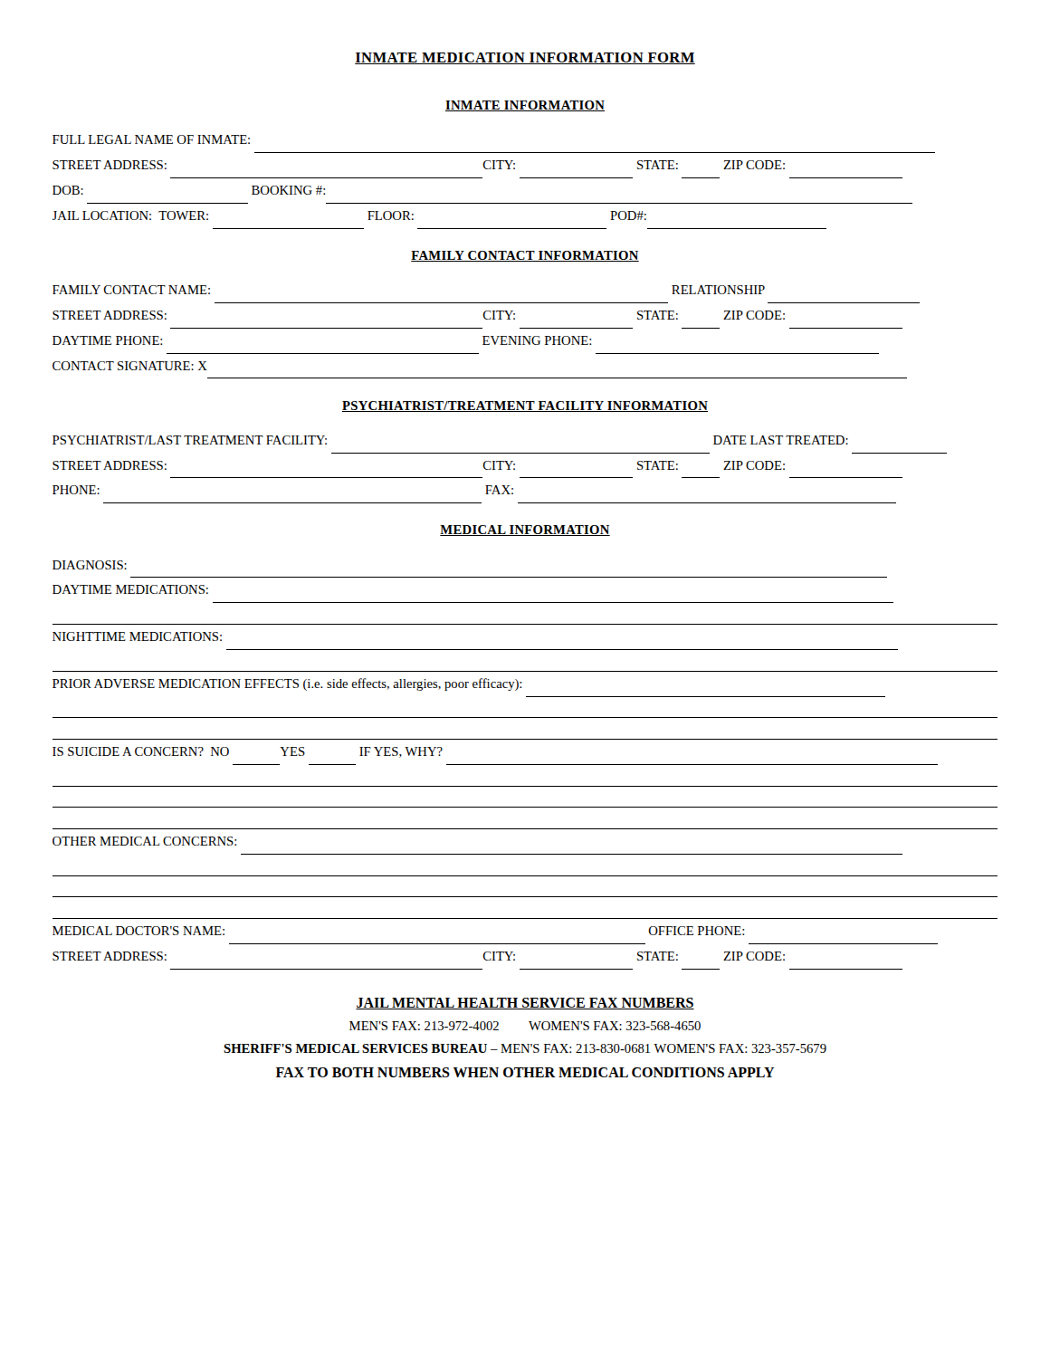INMATE MEDICATION INFORMATION FORM
INMATE INFORMATION
FULL LEGAL NAME OF INMATE:
STREET ADDRESS: CITY: STATE: ZIP CODE:
DOB: BOOKING #:
JAIL LOCATION: TOWER: FLOOR: POD#:
FAMILY CONTACT INFORMATION
FAMILY CONTACT NAME: RELATIONSHIP
STREET ADDRESS: CITY: STATE: ZIP CODE:
DAYTIME PHONE: EVENING PHONE:
CONTACT SIGNATURE: x
PSYCHIATRIST/TREATMENT FACILITY INFORMATION
PSYCHIATRIST/LAST TREATMENT FACILITY: DATE LAST TREATED:
STREET ADDRESS: CITY: STATE: ZIP CODE:
PHONE: FAX:
MEDICAL INFORMATION
DIAGNOSIS:
DAYTIME MEDICATIONS:
NIGHTTIME MEDICATIONS:
PRIOR ADVERSE MEDICATION EFFECTS (i.e. side effects, allergies, poor efficacy):
IS SUICIDE A CONCERN? NO YES IF YES, WHY?
OTHER MEDICAL CONCERNS:
MEDICAL DOCTOR'S NAME: OFFICE PHONE:
STREET ADDRESS: CITY: STATE: ZIP CODE:
JAIL MENTAL HEALTH SERVICE FAX NUMBERS
MEN'S FAX: 213-972-4002 WOMEN'S FAX: 323-568-4650
SHERIFF'S MEDICAL SERVICES BUREAU – MEN'S FAX: 213-830-0681 WOMEN'S FAX: 323-357-5679
FAX TO BOTH NUMBERS WHEN OTHER MEDICAL CONDITIONS APPLY